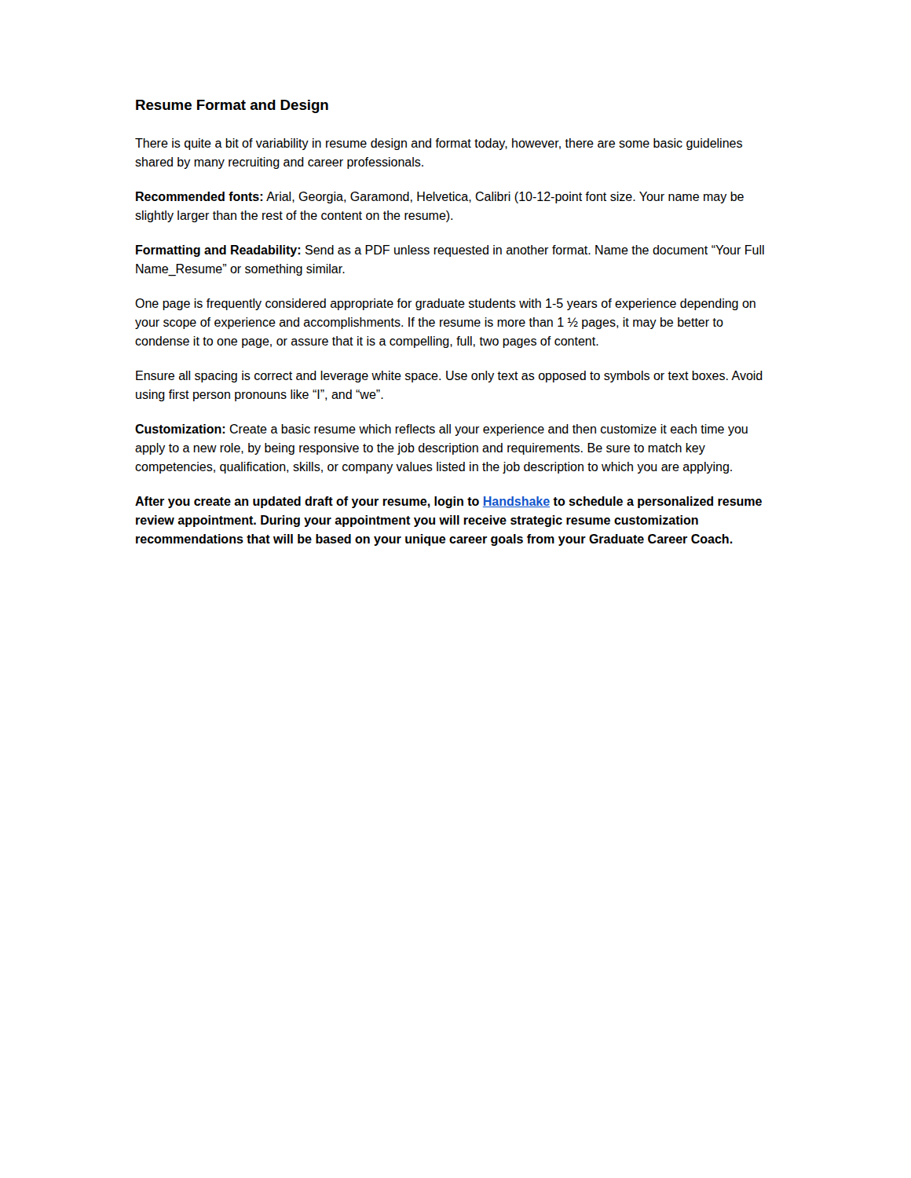Resume Format and Design
There is quite a bit of variability in resume design and format today, however, there are some basic guidelines shared by many recruiting and career professionals.
Recommended fonts: Arial, Georgia, Garamond, Helvetica, Calibri (10-12-point font size. Your name may be slightly larger than the rest of the content on the resume).
Formatting and Readability: Send as a PDF unless requested in another format. Name the document “Your Full Name_Resume” or something similar.
One page is frequently considered appropriate for graduate students with 1-5 years of experience depending on your scope of experience and accomplishments. If the resume is more than 1 ½ pages, it may be better to condense it to one page, or assure that it is a compelling, full, two pages of content.
Ensure all spacing is correct and leverage white space. Use only text as opposed to symbols or text boxes. Avoid using first person pronouns like “I”, and “we”.
Customization: Create a basic resume which reflects all your experience and then customize it each time you apply to a new role, by being responsive to the job description and requirements. Be sure to match key competencies, qualification, skills, or company values listed in the job description to which you are applying.
After you create an updated draft of your resume, login to Handshake to schedule a personalized resume review appointment. During your appointment you will receive strategic resume customization recommendations that will be based on your unique career goals from your Graduate Career Coach.